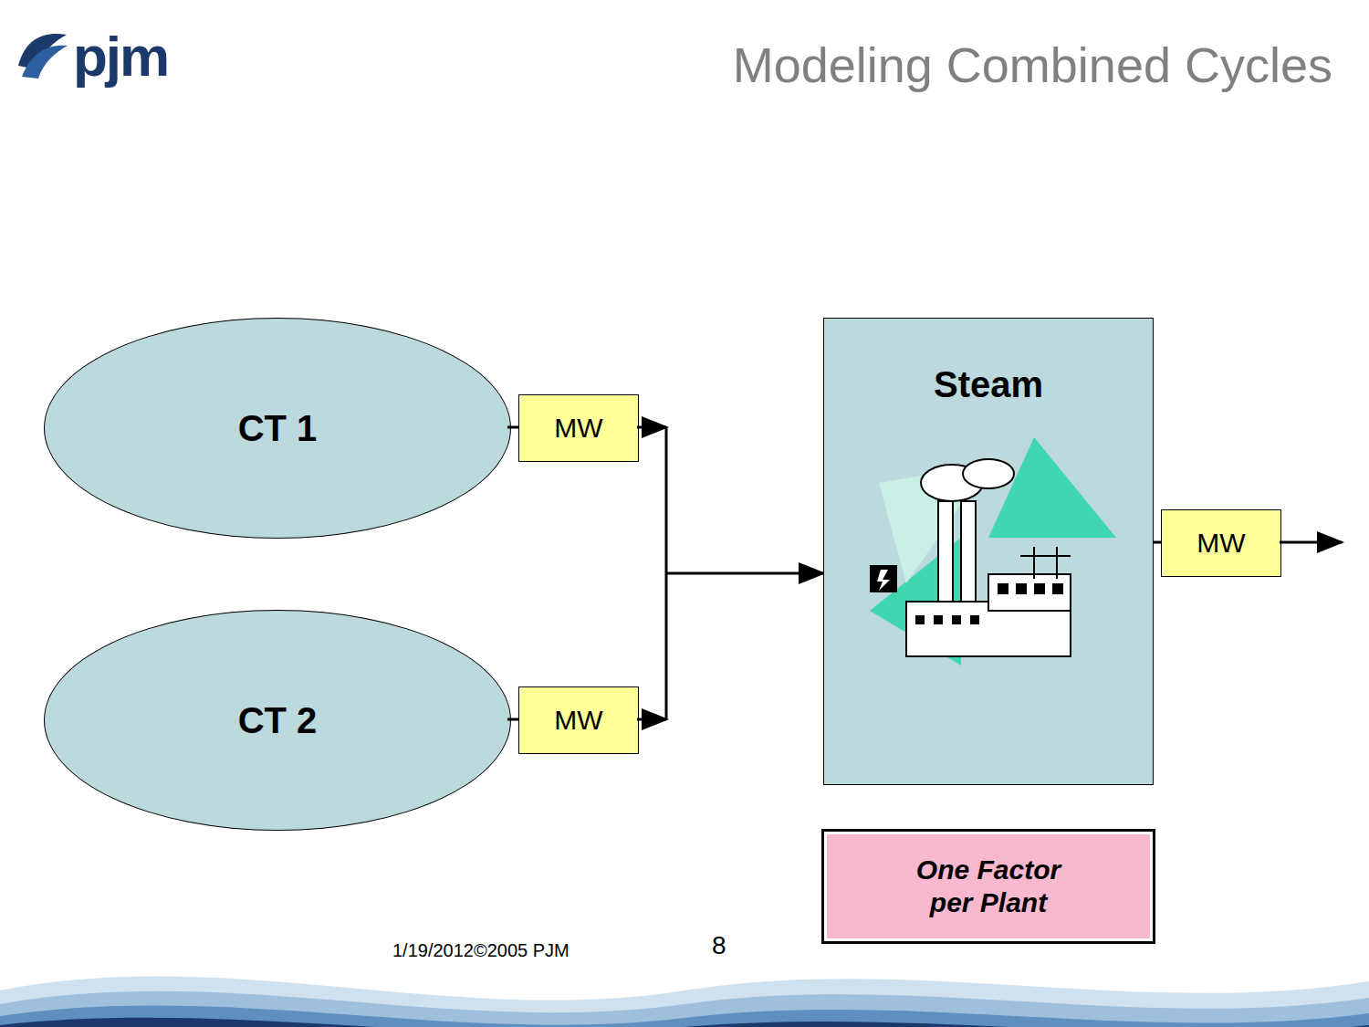pjm
Modeling Combined Cycles
CT 1
CT 2
MW
MW
MW
Steam
One Factor
per Plant
1/19/2012©2005 PJM
8